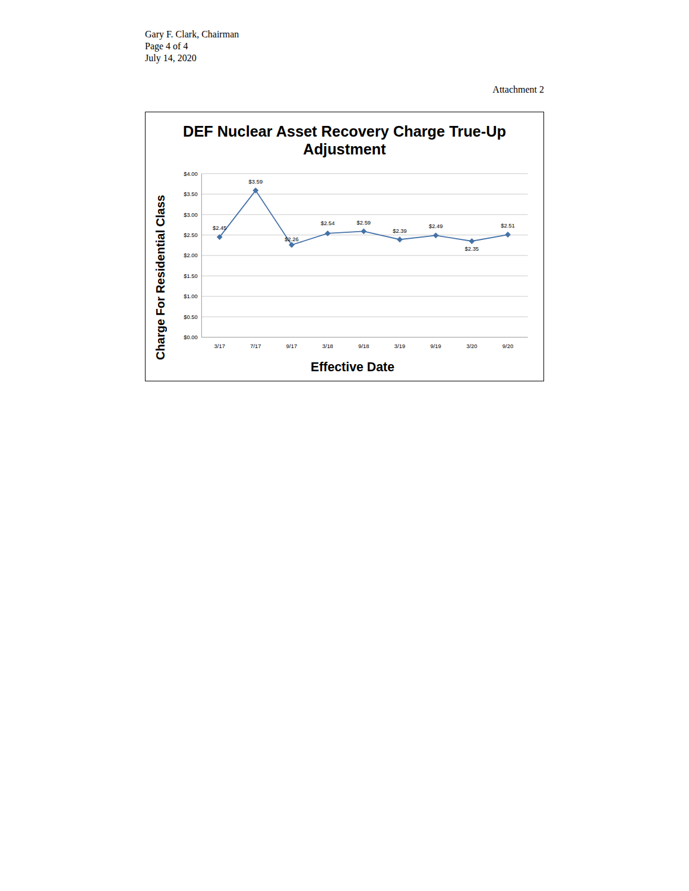Gary F. Clark, Chairman
Page 4 of 4
July 14, 2020
Attachment 2
DEF Nuclear Asset Recovery Charge True-Up
Adjustment
Charge For Residential Class
$4.00 $3.50 $3.00 $2.50 $2.00 $1.50 $1.00 $0.50 $0.00 3/17 7/17 9/17 3/18 9/18 3/19 9/19 3/20 9/20 $2.45 $3.59 $2.26 $2.54 $2.59 $2.39 $2.49 $2.35 $2.51
Effective Date